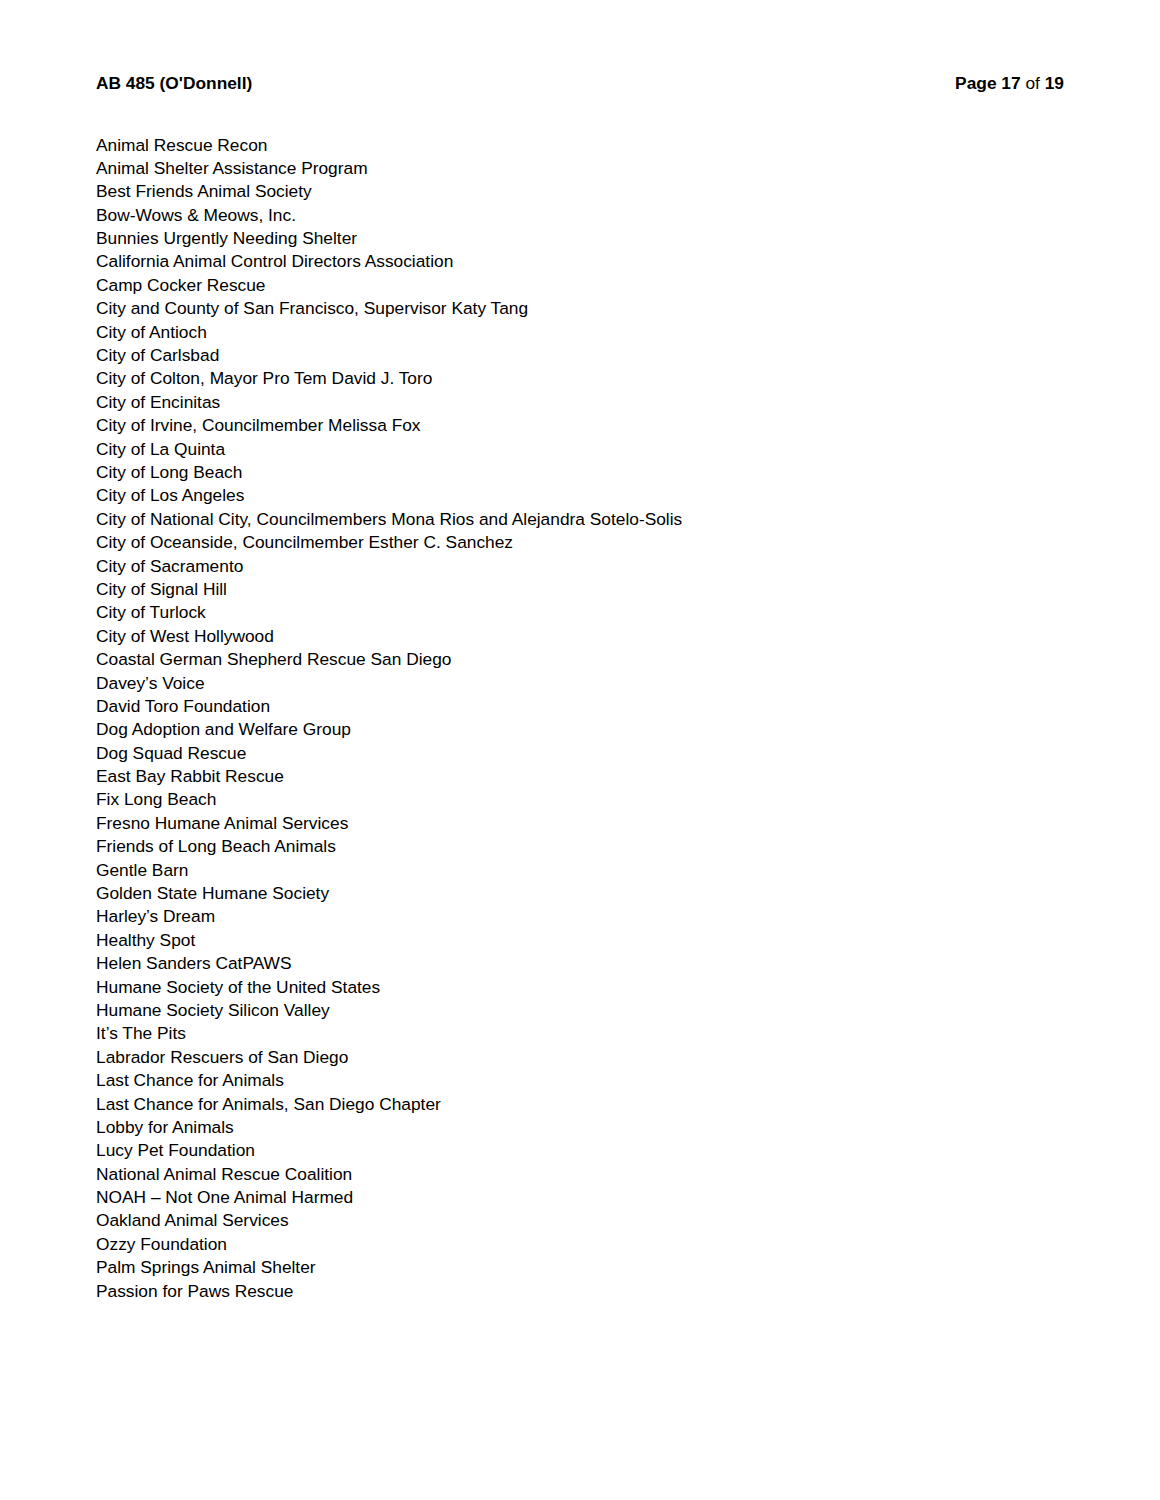AB 485 (O'Donnell) Page 17 of 19
Animal Rescue Recon
Animal Shelter Assistance Program
Best Friends Animal Society
Bow-Wows & Meows, Inc.
Bunnies Urgently Needing Shelter
California Animal Control Directors Association
Camp Cocker Rescue
City and County of San Francisco, Supervisor Katy Tang
City of Antioch
City of Carlsbad
City of Colton, Mayor Pro Tem David J. Toro
City of Encinitas
City of Irvine, Councilmember Melissa Fox
City of La Quinta
City of Long Beach
City of Los Angeles
City of National City, Councilmembers Mona Rios and Alejandra Sotelo-Solis
City of Oceanside, Councilmember Esther C. Sanchez
City of Sacramento
City of Signal Hill
City of Turlock
City of West Hollywood
Coastal German Shepherd Rescue San Diego
Davey’s Voice
David Toro Foundation
Dog Adoption and Welfare Group
Dog Squad Rescue
East Bay Rabbit Rescue
Fix Long Beach
Fresno Humane Animal Services
Friends of Long Beach Animals
Gentle Barn
Golden State Humane Society
Harley’s Dream
Healthy Spot
Helen Sanders CatPAWS
Humane Society of the United States
Humane Society Silicon Valley
It’s The Pits
Labrador Rescuers of San Diego
Last Chance for Animals
Last Chance for Animals, San Diego Chapter
Lobby for Animals
Lucy Pet Foundation
National Animal Rescue Coalition
NOAH – Not One Animal Harmed
Oakland Animal Services
Ozzy Foundation
Palm Springs Animal Shelter
Passion for Paws Rescue